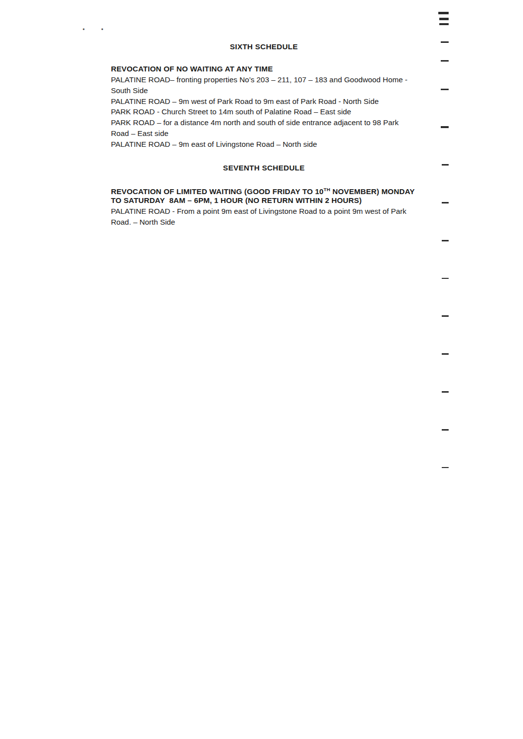••
SIXTH SCHEDULE
REVOCATION OF NO WAITING AT ANY TIME
PALATINE ROAD– fronting properties No’s 203 – 211, 107 – 183 and Goodwood Home - South Side
PALATINE ROAD – 9m west of Park Road to 9m east of Park Road - North Side
PARK ROAD - Church Street to 14m south of Palatine Road – East side
PARK ROAD – for a distance 4m north and south of side entrance adjacent to 98 Park Road – East side
PALATINE ROAD – 9m east of Livingstone Road – North side
SEVENTH SCHEDULE
REVOCATION OF LIMITED WAITING (GOOD FRIDAY TO 10TH NOVEMBER) MONDAY TO SATURDAY 8AM – 6PM, 1 HOUR (NO RETURN WITHIN 2 HOURS)
PALATINE ROAD - From a point 9m east of Livingstone Road to a point 9m west of Park Road. – North Side